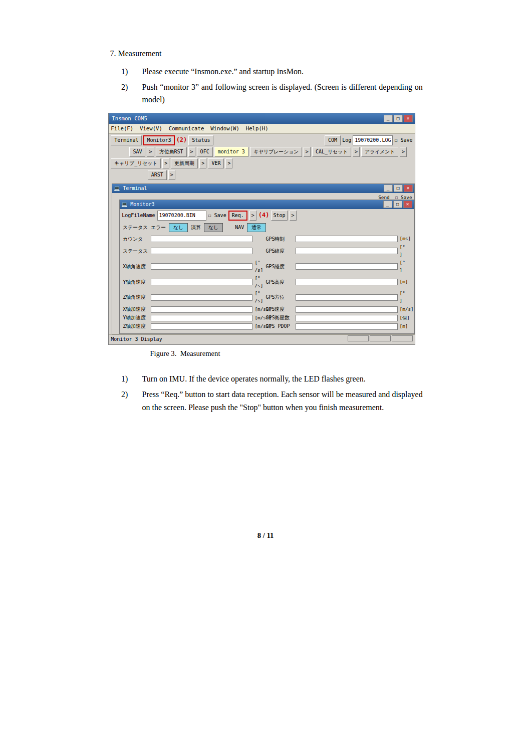7. Measurement
Please execute “Insmon.exe.” and startup InsMon.
Push “monitor 3” and following screen is displayed. (Screen is different depending on model)
Insmon COM5 _□✕
File(F) View(V) Communicate Window(W) Help(H)
Terminal Monitor3 (2) Status COM Log 19070200.LOG ☐ Save
SAV> 方位角RST> OFC monitor 3 キヤリブレーション> CAL_リセット> アライメント> キャリブ_リセット> 更新周期> VER>
ARST>
💻 Terminal _□✕
Send ☐ Save
💻 Monitor3 _□✕
LogFileName 19070200.BIN ☐ Save Req. > (4) Stop >
ステータス エラー なし 演算 なし NAV 通常
カウンタ GPS時刻 [ms] ステータス GPS緯度 [° ] X轴角速度 [° /s] GPS経度 [° ] Y轴角速度 [° /s] GPS高度 [m] Z轴角速度 [° /s] GPS方位 [° ] X轴加速度 [m/s2] GPS速度 [m/s] Y轴加速度 [m/s2] GPS衛星数 [個] Z轴加速度 [m/s2] GPS PDOP [m]
Monitor 3 Display
Figure 3. Measurement
Turn on IMU. If the device operates normally, the LED flashes green.
Press “Req.” button to start data reception. Each sensor will be measured and displayed on the screen. Please push the "Stop" button when you finish measurement.
8 / 11